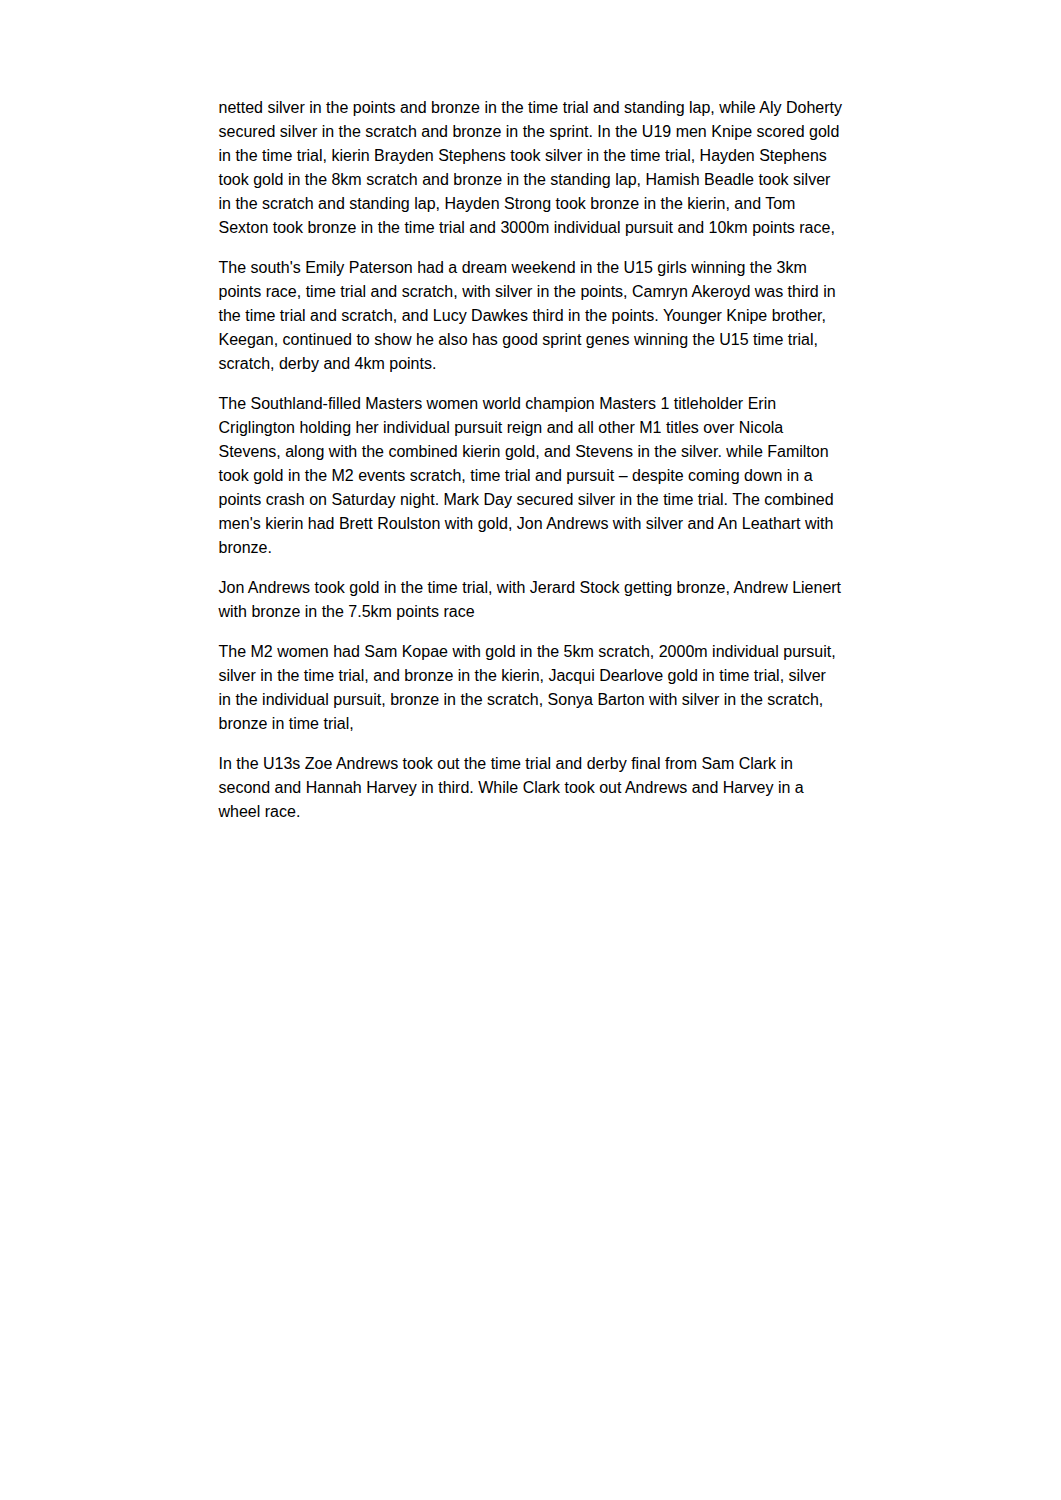netted silver in the points and bronze in the time trial and standing lap, while Aly Doherty secured silver in the scratch and bronze in the sprint. In the U19 men Knipe scored gold in the time trial, kierin Brayden Stephens took silver in the time trial, Hayden Stephens took gold in the 8km scratch and bronze in the standing lap, Hamish Beadle took silver in the scratch and standing lap, Hayden Strong took bronze in the kierin, and Tom Sexton took bronze in the time trial and 3000m individual pursuit and 10km points race,
The south's Emily Paterson had a dream weekend in the U15 girls winning the 3km points race, time trial and scratch, with silver in the points, Camryn Akeroyd was third in the time trial and scratch, and Lucy Dawkes third in the points. Younger Knipe brother, Keegan, continued to show he also has good sprint genes winning the U15 time trial, scratch, derby and 4km points.
The Southland-filled Masters women world champion Masters 1 titleholder Erin Criglington holding her individual pursuit reign and all other M1 titles over Nicola Stevens, along with the combined kierin gold, and Stevens in the silver. while Familton took gold in the M2 events scratch, time trial and pursuit – despite coming down in a points crash on Saturday night. Mark Day secured silver in the time trial. The combined men's kierin had Brett Roulston with gold, Jon Andrews with silver and An Leathart with bronze.
Jon Andrews took gold in the time trial, with Jerard Stock getting bronze, Andrew Lienert with bronze in the 7.5km points race
The M2 women had Sam Kopae with gold in the 5km scratch, 2000m individual pursuit, silver in the time trial, and bronze in the kierin, Jacqui Dearlove gold in time trial, silver in the individual pursuit, bronze in the scratch, Sonya Barton with silver in the scratch, bronze in time trial,
In the U13s Zoe Andrews took out the time trial and derby final from Sam Clark in second and Hannah Harvey in third. While Clark took out Andrews and Harvey in a wheel race.